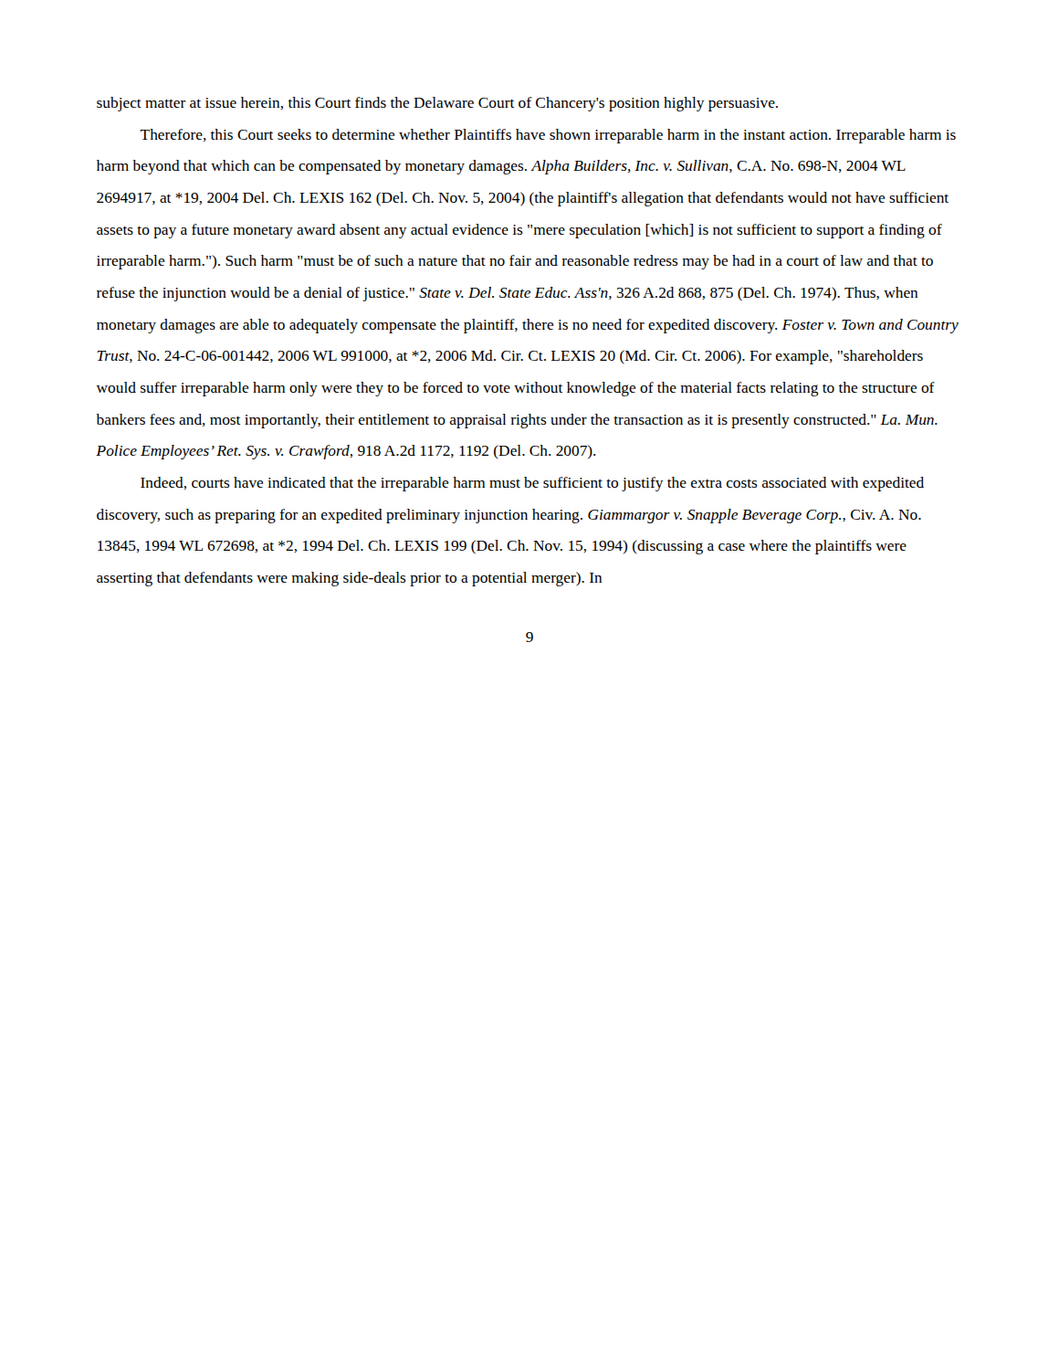subject matter at issue herein, this Court finds the Delaware Court of Chancery's position highly persuasive.
Therefore, this Court seeks to determine whether Plaintiffs have shown irreparable harm in the instant action. Irreparable harm is harm beyond that which can be compensated by monetary damages. Alpha Builders, Inc. v. Sullivan, C.A. No. 698-N, 2004 WL 2694917, at *19, 2004 Del. Ch. LEXIS 162 (Del. Ch. Nov. 5, 2004) (the plaintiff's allegation that defendants would not have sufficient assets to pay a future monetary award absent any actual evidence is "mere speculation [which] is not sufficient to support a finding of irreparable harm."). Such harm "must be of such a nature that no fair and reasonable redress may be had in a court of law and that to refuse the injunction would be a denial of justice." State v. Del. State Educ. Ass'n, 326 A.2d 868, 875 (Del. Ch. 1974). Thus, when monetary damages are able to adequately compensate the plaintiff, there is no need for expedited discovery. Foster v. Town and Country Trust, No. 24-C-06-001442, 2006 WL 991000, at *2, 2006 Md. Cir. Ct. LEXIS 20 (Md. Cir. Ct. 2006). For example, "shareholders would suffer irreparable harm only were they to be forced to vote without knowledge of the material facts relating to the structure of bankers fees and, most importantly, their entitlement to appraisal rights under the transaction as it is presently constructed." La. Mun. Police Employees’ Ret. Sys. v. Crawford, 918 A.2d 1172, 1192 (Del. Ch. 2007).
Indeed, courts have indicated that the irreparable harm must be sufficient to justify the extra costs associated with expedited discovery, such as preparing for an expedited preliminary injunction hearing. Giammargor v. Snapple Beverage Corp., Civ. A. No. 13845, 1994 WL 672698, at *2, 1994 Del. Ch. LEXIS 199 (Del. Ch. Nov. 15, 1994) (discussing a case where the plaintiffs were asserting that defendants were making side-deals prior to a potential merger). In
9